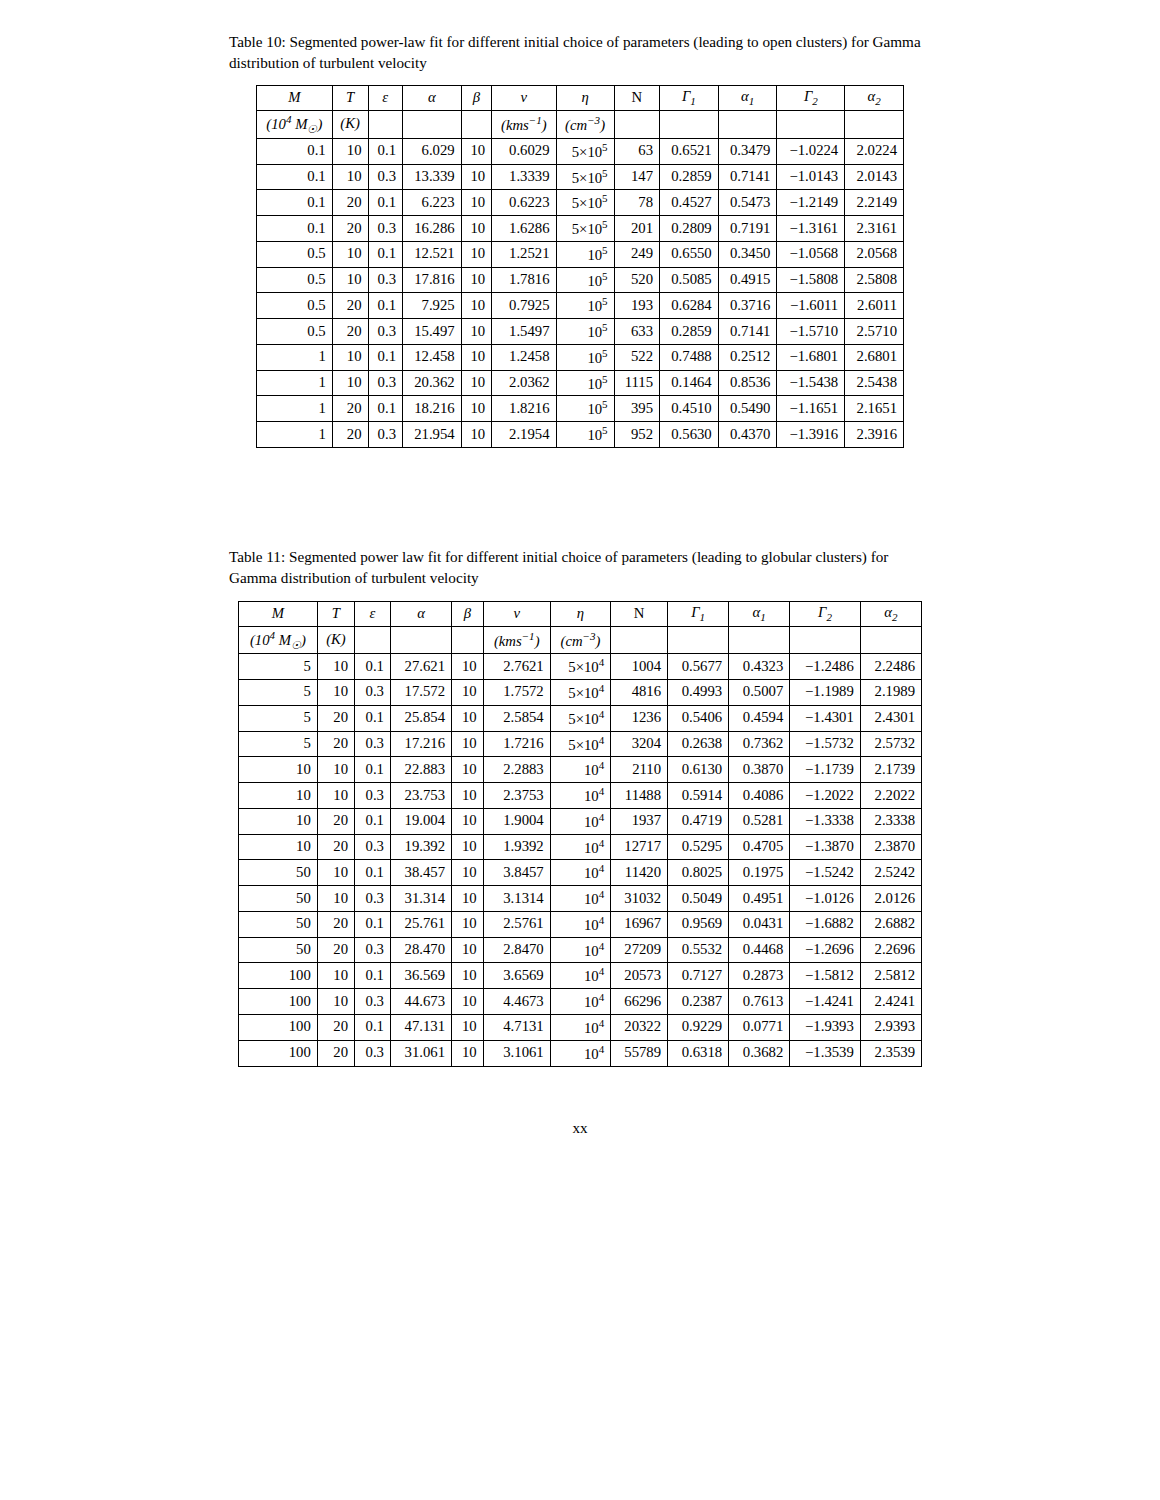Table 10: Segmented power-law fit for different initial choice of parameters (leading to open clusters) for Gamma distribution of turbulent velocity
| M | T | ε | α | β | v | η | N | Γ 1 | α 1 | Γ 2 | α 2 |
| --- | --- | --- | --- | --- | --- | --- | --- | --- | --- | --- | --- |
| (10 4 M ☉ ) | (K) | | | | (kms −1 ) | (cm −3 ) | | | | | |
| 0.1 | 10 | 0.1 | 6.029 | 10 | 0.6029 | 5×10 5 | 63 | 0.6521 | 0.3479 | −1.0224 | 2.0224 |
| 0.1 | 10 | 0.3 | 13.339 | 10 | 1.3339 | 5×10 5 | 147 | 0.2859 | 0.7141 | −1.0143 | 2.0143 |
| 0.1 | 20 | 0.1 | 6.223 | 10 | 0.6223 | 5×10 5 | 78 | 0.4527 | 0.5473 | −1.2149 | 2.2149 |
| 0.1 | 20 | 0.3 | 16.286 | 10 | 1.6286 | 5×10 5 | 201 | 0.2809 | 0.7191 | −1.3161 | 2.3161 |
| 0.5 | 10 | 0.1 | 12.521 | 10 | 1.2521 | 10 5 | 249 | 0.6550 | 0.3450 | −1.0568 | 2.0568 |
| 0.5 | 10 | 0.3 | 17.816 | 10 | 1.7816 | 10 5 | 520 | 0.5085 | 0.4915 | −1.5808 | 2.5808 |
| 0.5 | 20 | 0.1 | 7.925 | 10 | 0.7925 | 10 5 | 193 | 0.6284 | 0.3716 | −1.6011 | 2.6011 |
| 0.5 | 20 | 0.3 | 15.497 | 10 | 1.5497 | 10 5 | 633 | 0.2859 | 0.7141 | −1.5710 | 2.5710 |
| 1 | 10 | 0.1 | 12.458 | 10 | 1.2458 | 10 5 | 522 | 0.7488 | 0.2512 | −1.6801 | 2.6801 |
| 1 | 10 | 0.3 | 20.362 | 10 | 2.0362 | 10 5 | 1115 | 0.1464 | 0.8536 | −1.5438 | 2.5438 |
| 1 | 20 | 0.1 | 18.216 | 10 | 1.8216 | 10 5 | 395 | 0.4510 | 0.5490 | −1.1651 | 2.1651 |
| 1 | 20 | 0.3 | 21.954 | 10 | 2.1954 | 10 5 | 952 | 0.5630 | 0.4370 | −1.3916 | 2.3916 |
Table 11: Segmented power law fit for different initial choice of parameters (leading to globular clusters) for Gamma distribution of turbulent velocity
| M | T | ε | α | β | v | η | N | Γ 1 | α 1 | Γ 2 | α 2 |
| --- | --- | --- | --- | --- | --- | --- | --- | --- | --- | --- | --- |
| (10 4 M ☉ ) | (K) | | | | (kms −1 ) | (cm −3 ) | | | | | |
| 5 | 10 | 0.1 | 27.621 | 10 | 2.7621 | 5×10 4 | 1004 | 0.5677 | 0.4323 | −1.2486 | 2.2486 |
| 5 | 10 | 0.3 | 17.572 | 10 | 1.7572 | 5×10 4 | 4816 | 0.4993 | 0.5007 | −1.1989 | 2.1989 |
| 5 | 20 | 0.1 | 25.854 | 10 | 2.5854 | 5×10 4 | 1236 | 0.5406 | 0.4594 | −1.4301 | 2.4301 |
| 5 | 20 | 0.3 | 17.216 | 10 | 1.7216 | 5×10 4 | 3204 | 0.2638 | 0.7362 | −1.5732 | 2.5732 |
| 10 | 10 | 0.1 | 22.883 | 10 | 2.2883 | 10 4 | 2110 | 0.6130 | 0.3870 | −1.1739 | 2.1739 |
| 10 | 10 | 0.3 | 23.753 | 10 | 2.3753 | 10 4 | 11488 | 0.5914 | 0.4086 | −1.2022 | 2.2022 |
| 10 | 20 | 0.1 | 19.004 | 10 | 1.9004 | 10 4 | 1937 | 0.4719 | 0.5281 | −1.3338 | 2.3338 |
| 10 | 20 | 0.3 | 19.392 | 10 | 1.9392 | 10 4 | 12717 | 0.5295 | 0.4705 | −1.3870 | 2.3870 |
| 50 | 10 | 0.1 | 38.457 | 10 | 3.8457 | 10 4 | 11420 | 0.8025 | 0.1975 | −1.5242 | 2.5242 |
| 50 | 10 | 0.3 | 31.314 | 10 | 3.1314 | 10 4 | 31032 | 0.5049 | 0.4951 | −1.0126 | 2.0126 |
| 50 | 20 | 0.1 | 25.761 | 10 | 2.5761 | 10 4 | 16967 | 0.9569 | 0.0431 | −1.6882 | 2.6882 |
| 50 | 20 | 0.3 | 28.470 | 10 | 2.8470 | 10 4 | 27209 | 0.5532 | 0.4468 | −1.2696 | 2.2696 |
| 100 | 10 | 0.1 | 36.569 | 10 | 3.6569 | 10 4 | 20573 | 0.7127 | 0.2873 | −1.5812 | 2.5812 |
| 100 | 10 | 0.3 | 44.673 | 10 | 4.4673 | 10 4 | 66296 | 0.2387 | 0.7613 | −1.4241 | 2.4241 |
| 100 | 20 | 0.1 | 47.131 | 10 | 4.7131 | 10 4 | 20322 | 0.9229 | 0.0771 | −1.9393 | 2.9393 |
| 100 | 20 | 0.3 | 31.061 | 10 | 3.1061 | 10 4 | 55789 | 0.6318 | 0.3682 | −1.3539 | 2.3539 |
xx